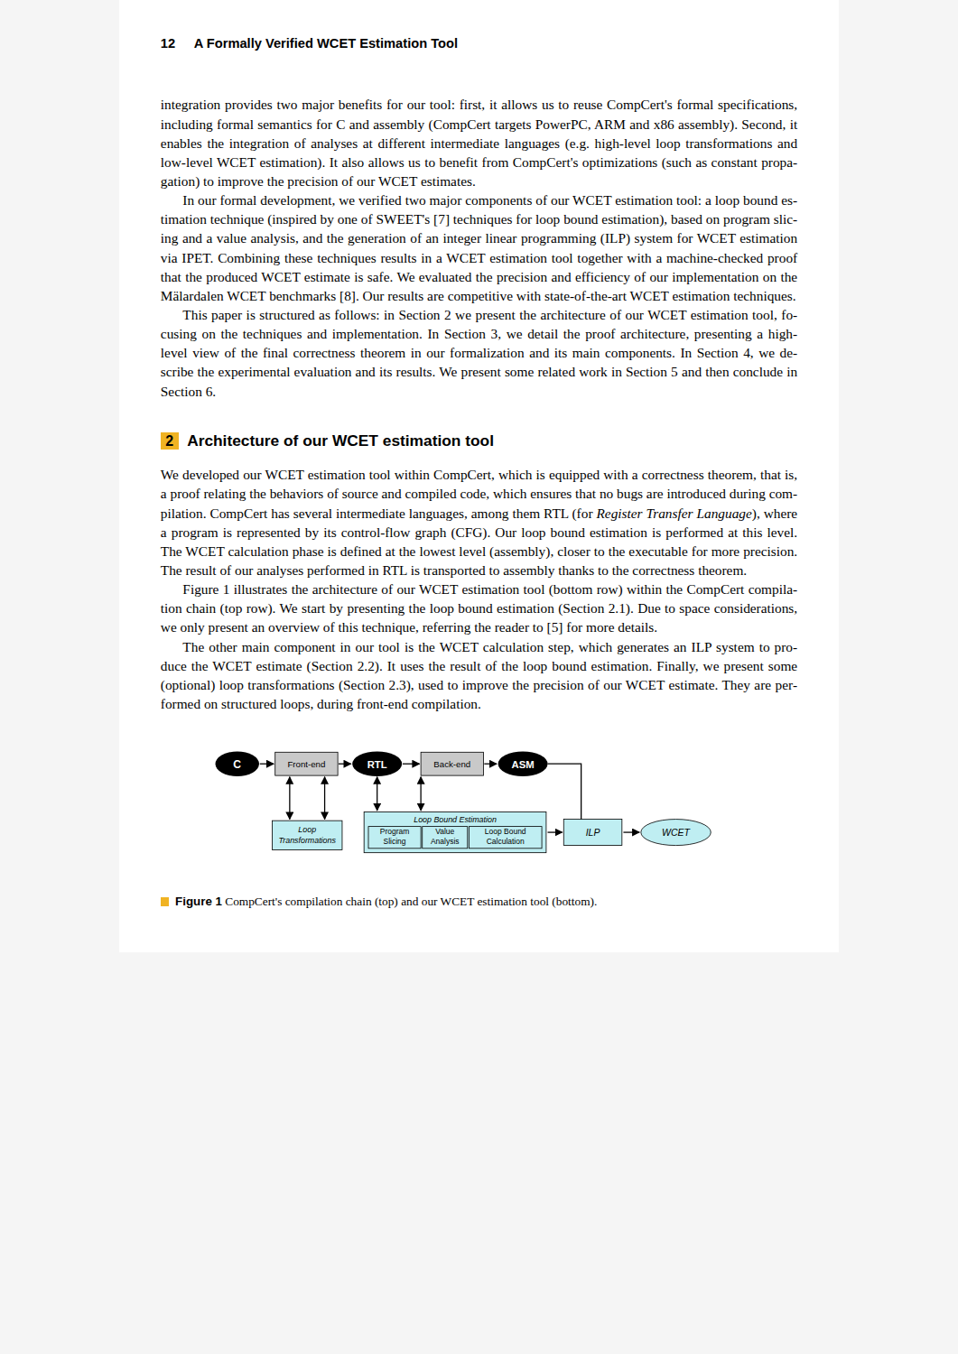12 A Formally Verified WCET Estimation Tool
integration provides two major benefits for our tool: first, it allows us to reuse CompCert's formal specifications, including formal semantics for C and assembly (CompCert targets PowerPC, ARM and x86 assembly). Second, it enables the integration of analyses at different intermediate languages (e.g. high-level loop transformations and low-level WCET estimation). It also allows us to benefit from CompCert's optimizations (such as constant propagation) to improve the precision of our WCET estimates.
In our formal development, we verified two major components of our WCET estimation tool: a loop bound estimation technique (inspired by one of SWEET's [7] techniques for loop bound estimation), based on program slicing and a value analysis, and the generation of an integer linear programming (ILP) system for WCET estimation via IPET. Combining these techniques results in a WCET estimation tool together with a machine-checked proof that the produced WCET estimate is safe. We evaluated the precision and efficiency of our implementation on the Mälardalen WCET benchmarks [8]. Our results are competitive with state-of-the-art WCET estimation techniques.
This paper is structured as follows: in Section 2 we present the architecture of our WCET estimation tool, focusing on the techniques and implementation. In Section 3, we detail the proof architecture, presenting a high-level view of the final correctness theorem in our formalization and its main components. In Section 4, we describe the experimental evaluation and its results. We present some related work in Section 5 and then conclude in Section 6.
2 Architecture of our WCET estimation tool
We developed our WCET estimation tool within CompCert, which is equipped with a correctness theorem, that is, a proof relating the behaviors of source and compiled code, which ensures that no bugs are introduced during compilation. CompCert has several intermediate languages, among them RTL (for Register Transfer Language), where a program is represented by its control-flow graph (CFG). Our loop bound estimation is performed at this level. The WCET calculation phase is defined at the lowest level (assembly), closer to the executable for more precision. The result of our analyses performed in RTL is transported to assembly thanks to the correctness theorem.
Figure 1 illustrates the architecture of our WCET estimation tool (bottom row) within the CompCert compilation chain (top row). We start by presenting the loop bound estimation (Section 2.1). Due to space considerations, we only present an overview of this technique, referring the reader to [5] for more details.
The other main component in our tool is the WCET calculation step, which generates an ILP system to produce the WCET estimate (Section 2.2). It uses the result of the loop bound estimation. Finally, we present some (optional) loop transformations (Section 2.3), used to improve the precision of our WCET estimate. They are performed on structured loops, during front-end compilation.
C Front-end RTL Back-end ASM Loop Transformations Loop Bound Estimation Program Slicing Value Analysis Loop Bound Calculation ILP WCET
Figure 1 CompCert's compilation chain (top) and our WCET estimation tool (bottom).